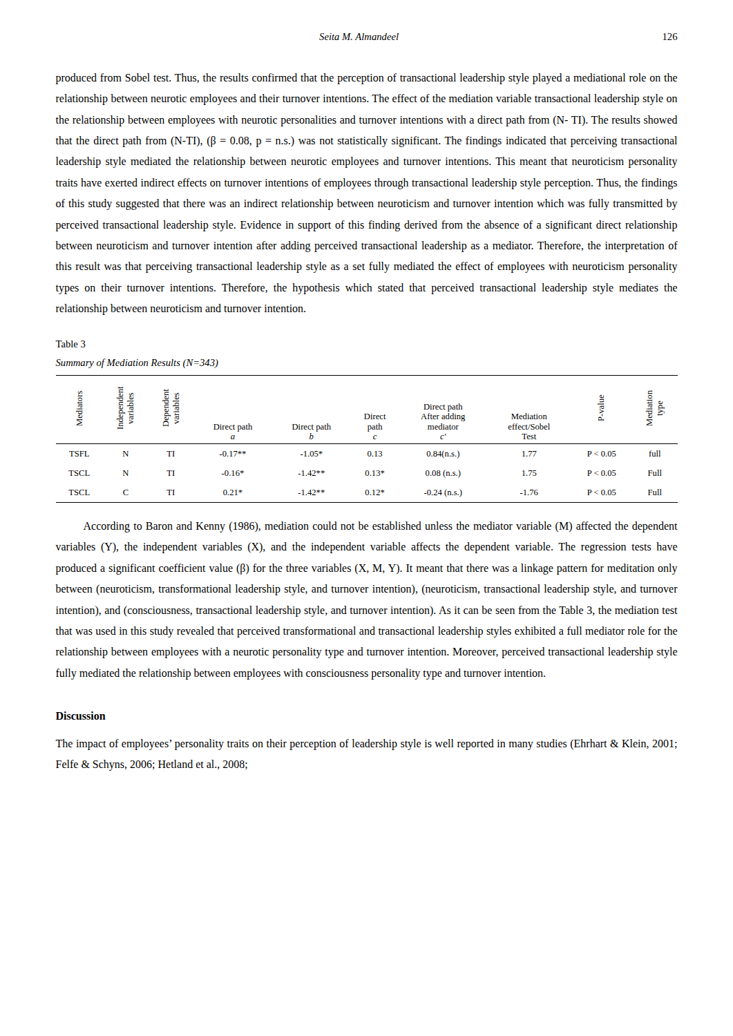Seita M. Almandeel 126
produced from Sobel test. Thus, the results confirmed that the perception of transactional leadership style played a mediational role on the relationship between neurotic employees and their turnover intentions. The effect of the mediation variable transactional leadership style on the relationship between employees with neurotic personalities and turnover intentions with a direct path from (N- TI). The results showed that the direct path from (N-TI), (β = 0.08, p = n.s.) was not statistically significant. The findings indicated that perceiving transactional leadership style mediated the relationship between neurotic employees and turnover intentions. This meant that neuroticism personality traits have exerted indirect effects on turnover intentions of employees through transactional leadership style perception. Thus, the findings of this study suggested that there was an indirect relationship between neuroticism and turnover intention which was fully transmitted by perceived transactional leadership style. Evidence in support of this finding derived from the absence of a significant direct relationship between neuroticism and turnover intention after adding perceived transactional leadership as a mediator. Therefore, the interpretation of this result was that perceiving transactional leadership style as a set fully mediated the effect of employees with neuroticism personality types on their turnover intentions. Therefore, the hypothesis which stated that perceived transactional leadership style mediates the relationship between neuroticism and turnover intention.
Table 3 Summary of Mediation Results (N=343)
| Mediators | Independent variables | Dependent variables | Direct path a | Direct path b | Direct path c | Direct path After adding mediator c′ | Mediation effect/Sobel Test | P-value | Mediation type |
| --- | --- | --- | --- | --- | --- | --- | --- | --- | --- |
| TSFL | N | TI | -0.17** | -1.05* | 0.13 | 0.84(n.s.) | 1.77 | P < 0.05 | full |
| TSCL | N | TI | -0.16* | -1.42** | 0.13* | 0.08 (n.s.) | 1.75 | P < 0.05 | Full |
| TSCL | C | TI | 0.21* | -1.42** | 0.12* | -0.24 (n.s.) | -1.76 | P < 0.05 | Full |
According to Baron and Kenny (1986), mediation could not be established unless the mediator variable (M) affected the dependent variables (Y), the independent variables (X), and the independent variable affects the dependent variable. The regression tests have produced a significant coefficient value (β) for the three variables (X, M, Y). It meant that there was a linkage pattern for meditation only between (neuroticism, transformational leadership style, and turnover intention), (neuroticism, transactional leadership style, and turnover intention), and (consciousness, transactional leadership style, and turnover intention). As it can be seen from the Table 3, the mediation test that was used in this study revealed that perceived transformational and transactional leadership styles exhibited a full mediator role for the relationship between employees with a neurotic personality type and turnover intention. Moreover, perceived transactional leadership style fully mediated the relationship between employees with consciousness personality type and turnover intention.
Discussion
The impact of employees’ personality traits on their perception of leadership style is well reported in many studies (Ehrhart & Klein, 2001; Felfe & Schyns, 2006; Hetland et al., 2008;